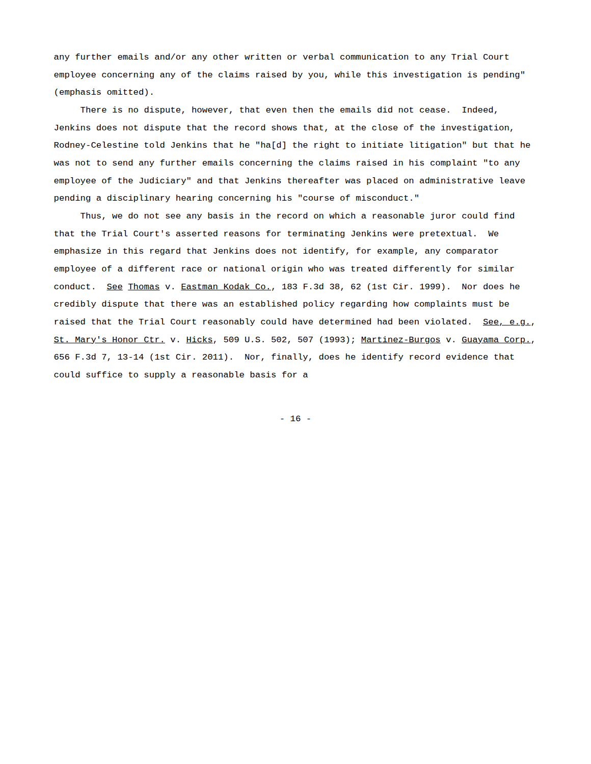any further emails and/or any other written or verbal communication to any Trial Court employee concerning any of the claims raised by you, while this investigation is pending" (emphasis omitted).
There is no dispute, however, that even then the emails did not cease. Indeed, Jenkins does not dispute that the record shows that, at the close of the investigation, Rodney-Celestine told Jenkins that he "ha[d] the right to initiate litigation" but that he was not to send any further emails concerning the claims raised in his complaint "to any employee of the Judiciary" and that Jenkins thereafter was placed on administrative leave pending a disciplinary hearing concerning his "course of misconduct."
Thus, we do not see any basis in the record on which a reasonable juror could find that the Trial Court's asserted reasons for terminating Jenkins were pretextual. We emphasize in this regard that Jenkins does not identify, for example, any comparator employee of a different race or national origin who was treated differently for similar conduct. See Thomas v. Eastman Kodak Co., 183 F.3d 38, 62 (1st Cir. 1999). Nor does he credibly dispute that there was an established policy regarding how complaints must be raised that the Trial Court reasonably could have determined had been violated. See, e.g., St. Mary's Honor Ctr. v. Hicks, 509 U.S. 502, 507 (1993); Martinez-Burgos v. Guayama Corp., 656 F.3d 7, 13-14 (1st Cir. 2011). Nor, finally, does he identify record evidence that could suffice to supply a reasonable basis for a
- 16 -